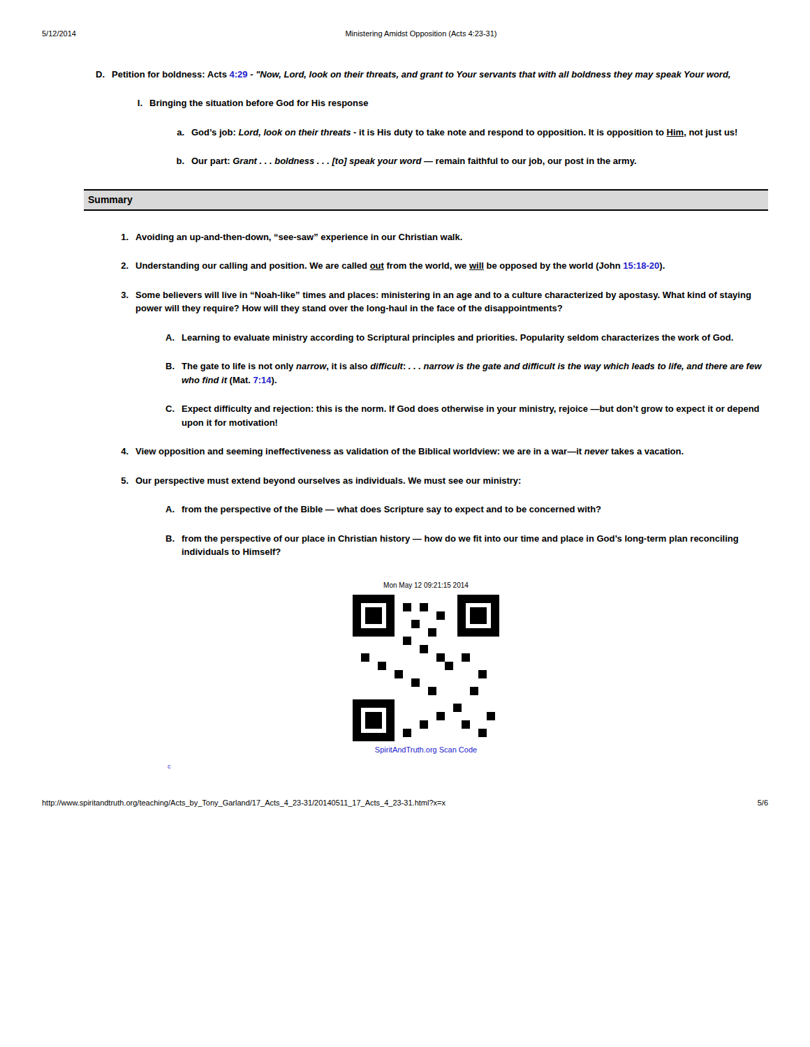5/12/2014
Ministering Amidst Opposition (Acts 4:23-31)
D.
Petition for boldness: Acts 4:29 - "Now, Lord, look on their threats, and grant to Your servants that with all boldness they may speak Your word,
I.
Bringing the situation before God for His response
a.
God’s job: Lord, look on their threats - it is His duty to take note and respond to opposition. It is opposition to Him, not just us!
b.
Our part: Grant . . . boldness . . . [to] speak your word — remain faithful to our job, our post in the army.
Summary
1.
Avoiding an up-and-then-down, “see-saw” experience in our Christian walk.
2.
Understanding our calling and position. We are called out from the world, we will be opposed by the world (John 15:18-20).
3.
Some believers will live in “Noah-like” times and places: ministering in an age and to a culture characterized by apostasy. What kind of staying power will they require? How will they stand over the long-haul in the face of the disappointments?
A.
Learning to evaluate ministry according to Scriptural principles and priorities. Popularity seldom characterizes the work of God.
B.
The gate to life is not only narrow, it is also difficult: . . . narrow is the gate and difficult is the way which leads to life, and there are few who find it (Mat. 7:14).
C.
Expect difficulty and rejection: this is the norm. If God does otherwise in your ministry, rejoice —but don’t grow to expect it or depend upon it for motivation!
4.
View opposition and seeming ineffectiveness as validation of the Biblical worldview: we are in a war—it never takes a vacation.
5.
Our perspective must extend beyond ourselves as individuals. We must see our ministry:
A.
from the perspective of the Bible — what does Scripture say to expect and to be concerned with?
B.
from the perspective of our place in Christian history — how do we fit into our time and place in God’s long-term plan reconciling individuals to Himself?
Mon May 12 09:21:15 2014
SpiritAndTruth.org Scan Code
c
http://www.spiritandtruth.org/teaching/Acts_by_Tony_Garland/17_Acts_4_23-31/20140511_17_Acts_4_23-31.html?x=x
5/6